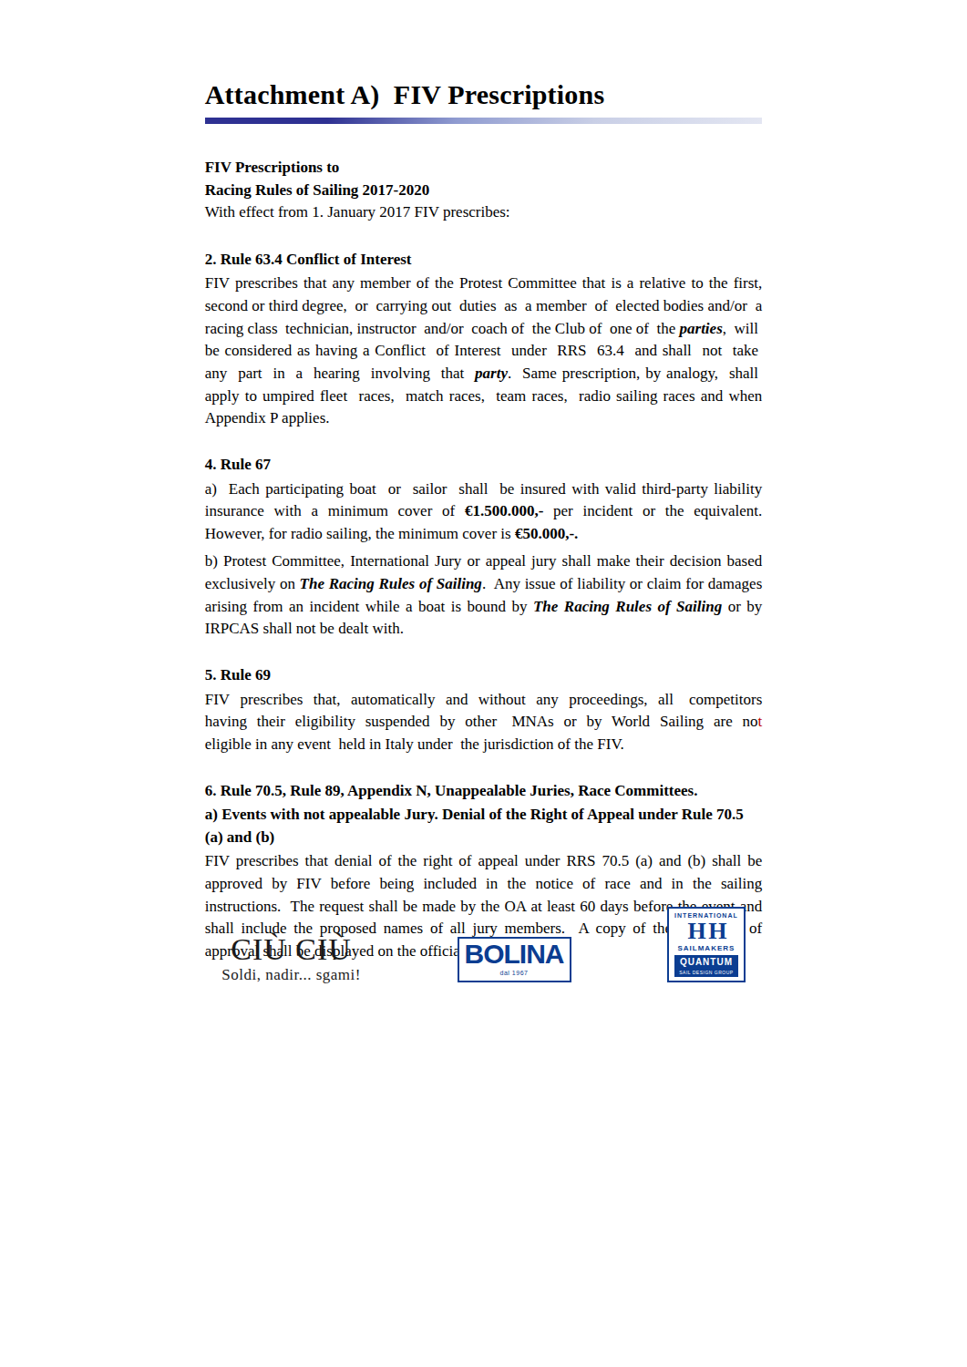Attachment A) FIV Prescriptions
FIV Prescriptions to
Racing Rules of Sailing 2017-2020
With effect from 1. January 2017 FIV prescribes:
2. Rule 63.4 Conflict of Interest
FIV prescribes that any member of the Protest Committee that is a relative to the first, second or third degree, or carrying out duties as a member of elected bodies and/or a racing class technician, instructor and/or coach of the Club of one of the parties, will be considered as having a Conflict of Interest under RRS 63.4 and shall not take any part in a hearing involving that party. Same prescription, by analogy, shall apply to umpired fleet races, match races, team races, radio sailing races and when Appendix P applies.
4. Rule 67
a) Each participating boat or sailor shall be insured with valid third-party liability insurance with a minimum cover of €1.500.000,- per incident or the equivalent. However, for radio sailing, the minimum cover is €50.000,-.
b) Protest Committee, International Jury or appeal jury shall make their decision based exclusively on The Racing Rules of Sailing. Any issue of liability or claim for damages arising from an incident while a boat is bound by The Racing Rules of Sailing or by IRPCAS shall not be dealt with.
5. Rule 69
FIV prescribes that, automatically and without any proceedings, all competitors having their eligibility suspended by other MNAs or by World Sailing are not eligible in any event held in Italy under the jurisdiction of the FIV.
6. Rule 70.5, Rule 89, Appendix N, Unappealable Juries, Race Committees.
a) Events with not appealable Jury. Denial of the Right of Appeal under Rule 70.5 (a) and (b)
FIV prescribes that denial of the right of appeal under RRS 70.5 (a) and (b) shall be approved by FIV before being included in the notice of race and in the sailing instructions. The request shall be made by the OA at least 60 days before the event and shall include the proposed names of all jury members. A copy of the FIV letter of approval shall be displayed on the official notice board.
CIÙ CIÙ
Soldi, nadir... sgami!
BOLINA
dal 1967
INTERNATIONAL
H H
SAILMAKERS
QUANTUMSAIL DESIGN GROUP